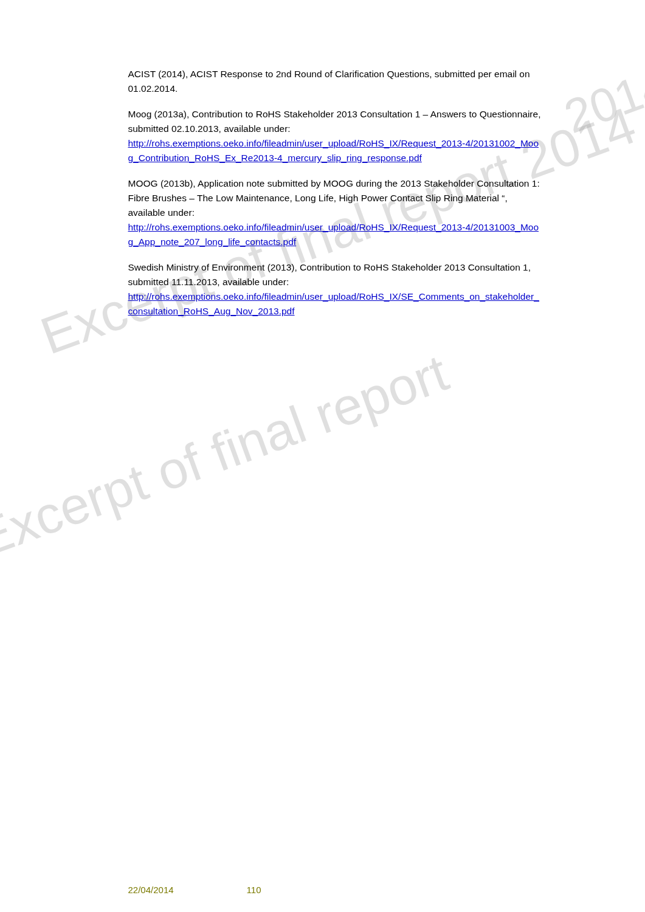2014
Excerpt of final report 2014
Excerpt of final report
ACIST (2014), ACIST Response to 2nd Round of Clarification Questions, submitted per email on 01.02.2014.
Moog (2013a), Contribution to RoHS Stakeholder 2013 Consultation 1 – Answers to Questionnaire, submitted 02.10.2013, available under:
http://rohs.exemptions.oeko.info/fileadmin/user_upload/RoHS_IX/Request_2013-4/20131002_Moog_Contribution_RoHS_Ex_Re2013-4_mercury_slip_ring_response.pdf
MOOG (2013b), Application note submitted by MOOG during the 2013 Stakeholder Consultation 1: Fibre Brushes – The Low Maintenance, Long Life, High Power Contact Slip Ring Material “, available under:
http://rohs.exemptions.oeko.info/fileadmin/user_upload/RoHS_IX/Request_2013-4/20131003_Moog_App_note_207_long_life_contacts.pdf
Swedish Ministry of Environment (2013), Contribution to RoHS Stakeholder 2013 Consultation 1, submitted 11.11.2013, available under:
http://rohs.exemptions.oeko.info/fileadmin/user_upload/RoHS_IX/SE_Comments_on_stakeholder_consultation_RoHS_Aug_Nov_2013.pdf
22/04/2014110